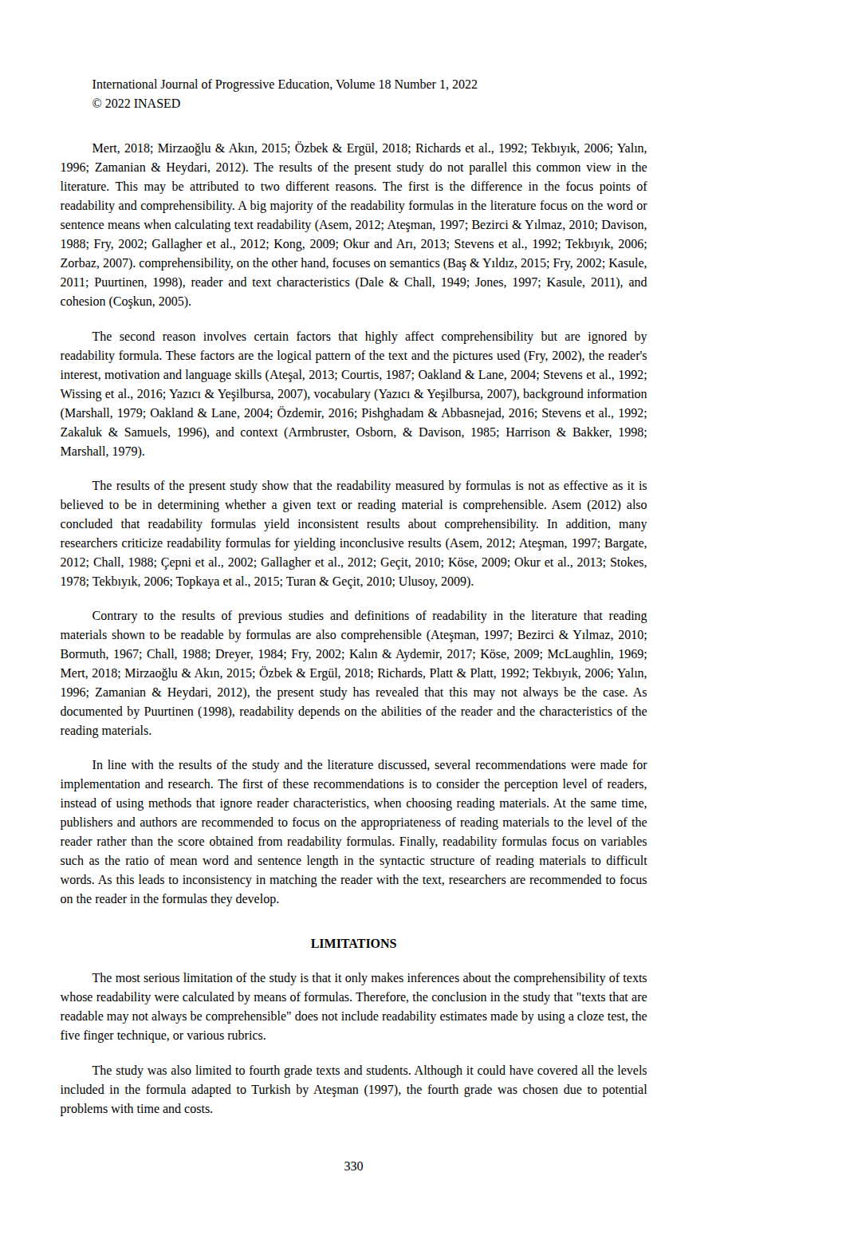International Journal of Progressive Education, Volume 18 Number 1, 2022
© 2022 INASED
Mert, 2018; Mirzaoğlu & Akın, 2015; Özbek & Ergül, 2018; Richards et al., 1992; Tekbıyık, 2006; Yalın, 1996; Zamanian & Heydari, 2012). The results of the present study do not parallel this common view in the literature. This may be attributed to two different reasons. The first is the difference in the focus points of readability and comprehensibility. A big majority of the readability formulas in the literature focus on the word or sentence means when calculating text readability (Asem, 2012; Ateşman, 1997; Bezirci & Yılmaz, 2010; Davison, 1988; Fry, 2002; Gallagher et al., 2012; Kong, 2009; Okur and Arı, 2013; Stevens et al., 1992; Tekbıyık, 2006; Zorbaz, 2007). comprehensibility, on the other hand, focuses on semantics (Baş & Yıldız, 2015; Fry, 2002; Kasule, 2011; Puurtinen, 1998), reader and text characteristics (Dale & Chall, 1949; Jones, 1997; Kasule, 2011), and cohesion (Coşkun, 2005).
The second reason involves certain factors that highly affect comprehensibility but are ignored by readability formula. These factors are the logical pattern of the text and the pictures used (Fry, 2002), the reader's interest, motivation and language skills (Ateşal, 2013; Courtis, 1987; Oakland & Lane, 2004; Stevens et al., 1992; Wissing et al., 2016; Yazıcı & Yeşilbursa, 2007), vocabulary (Yazıcı & Yeşilbursa, 2007), background information (Marshall, 1979; Oakland & Lane, 2004; Özdemir, 2016; Pishghadam & Abbasnejad, 2016; Stevens et al., 1992; Zakaluk & Samuels, 1996), and context (Armbruster, Osborn, & Davison, 1985; Harrison & Bakker, 1998; Marshall, 1979).
The results of the present study show that the readability measured by formulas is not as effective as it is believed to be in determining whether a given text or reading material is comprehensible. Asem (2012) also concluded that readability formulas yield inconsistent results about comprehensibility. In addition, many researchers criticize readability formulas for yielding inconclusive results (Asem, 2012; Ateşman, 1997; Bargate, 2012; Chall, 1988; Çepni et al., 2002; Gallagher et al., 2012; Geçit, 2010; Köse, 2009; Okur et al., 2013; Stokes, 1978; Tekbıyık, 2006; Topkaya et al., 2015; Turan & Geçit, 2010; Ulusoy, 2009).
Contrary to the results of previous studies and definitions of readability in the literature that reading materials shown to be readable by formulas are also comprehensible (Ateşman, 1997; Bezirci & Yılmaz, 2010; Bormuth, 1967; Chall, 1988; Dreyer, 1984; Fry, 2002; Kalın & Aydemir, 2017; Köse, 2009; McLaughlin, 1969; Mert, 2018; Mirzaoğlu & Akın, 2015; Özbek & Ergül, 2018; Richards, Platt & Platt, 1992; Tekbıyık, 2006; Yalın, 1996; Zamanian & Heydari, 2012), the present study has revealed that this may not always be the case. As documented by Puurtinen (1998), readability depends on the abilities of the reader and the characteristics of the reading materials.
In line with the results of the study and the literature discussed, several recommendations were made for implementation and research. The first of these recommendations is to consider the perception level of readers, instead of using methods that ignore reader characteristics, when choosing reading materials. At the same time, publishers and authors are recommended to focus on the appropriateness of reading materials to the level of the reader rather than the score obtained from readability formulas. Finally, readability formulas focus on variables such as the ratio of mean word and sentence length in the syntactic structure of reading materials to difficult words. As this leads to inconsistency in matching the reader with the text, researchers are recommended to focus on the reader in the formulas they develop.
Limitations
The most serious limitation of the study is that it only makes inferences about the comprehensibility of texts whose readability were calculated by means of formulas. Therefore, the conclusion in the study that "texts that are readable may not always be comprehensible" does not include readability estimates made by using a cloze test, the five finger technique, or various rubrics.
The study was also limited to fourth grade texts and students. Although it could have covered all the levels included in the formula adapted to Turkish by Ateşman (1997), the fourth grade was chosen due to potential problems with time and costs.
330